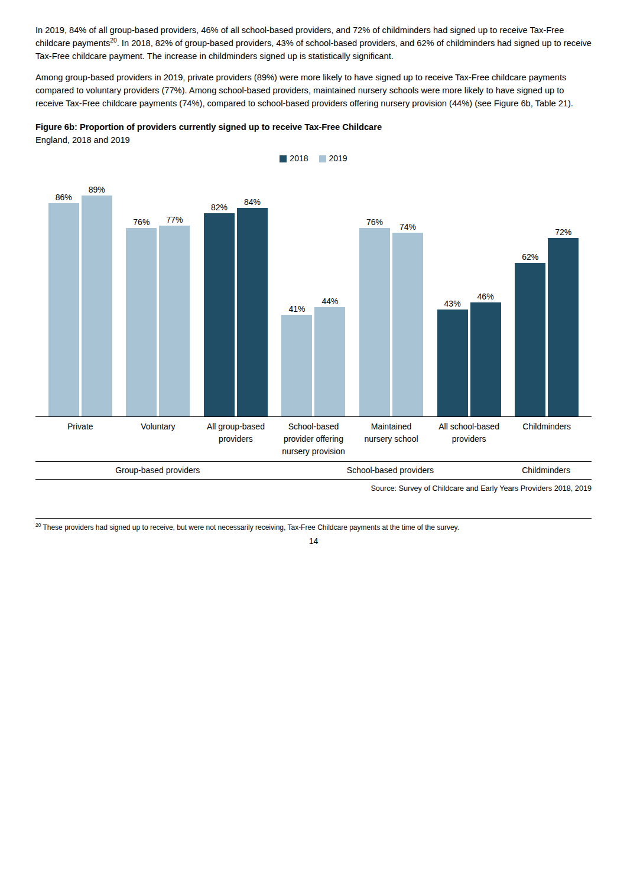In 2019, 84% of all group-based providers, 46% of all school-based providers, and 72% of childminders had signed up to receive Tax-Free childcare payments20. In 2018, 82% of group-based providers, 43% of school-based providers, and 62% of childminders had signed up to receive Tax-Free childcare payment. The increase in childminders signed up is statistically significant.
Among group-based providers in 2019, private providers (89%) were more likely to have signed up to receive Tax-Free childcare payments compared to voluntary providers (77%). Among school-based providers, maintained nursery schools were more likely to have signed up to receive Tax-Free childcare payments (74%), compared to school-based providers offering nursery provision (44%) (see Figure 6b, Table 21).
Figure 6b: Proportion of providers currently signed up to receive Tax-Free Childcare
England, 2018 and 2019
2018 2019
86%
89%
76%
77%
82%
84%
41%
44%
76%
74%
43%
46%
62%
72%
Private
Voluntary
All group-based providers
School-based provider offering nursery provision
Maintained nursery school
All school-based providers
Childminders
Group-based providers
School-based providers
Childminders
Source: Survey of Childcare and Early Years Providers 2018, 2019
20 These providers had signed up to receive, but were not necessarily receiving, Tax-Free Childcare payments at the time of the survey.
14